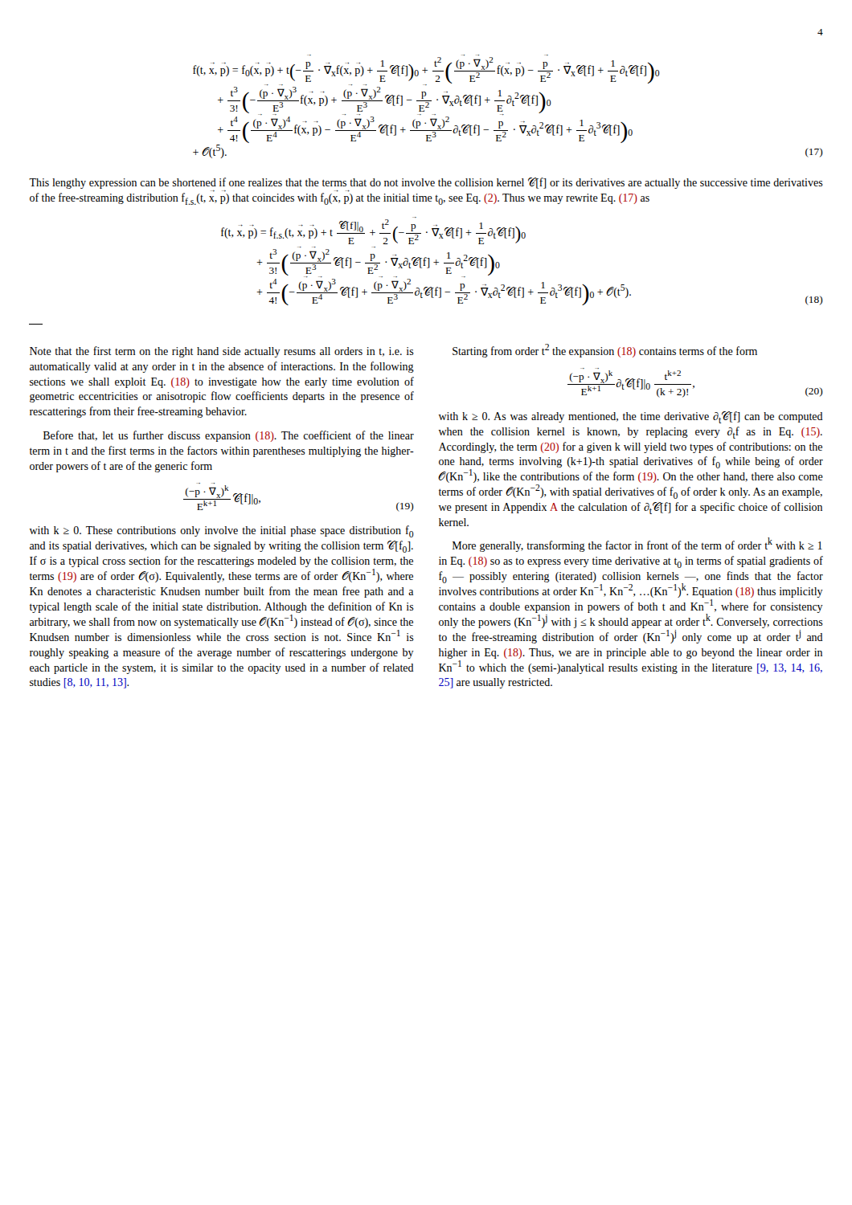4
f(t, x, p) = f0(x, p) + t(−pE · ∇xf(x, p) + 1 E𝒞[f])0 + t22((p · ∇x)2 E2f(x, p) − pE2 · ∇x𝒞[f] + 1 E∂t𝒞[f])0
+ t33!(−(p · ∇x)3 E3f(x, p) + (p · ∇x)2 E3 𝒞[f] − pE2 · ∇x∂t𝒞[f] + 1 E∂t2𝒞[f])0
+ t44!((p · ∇x)4 E4f(x, p) − (p · ∇x)3 E4 𝒞[f] + (p · ∇x)2 E3∂t𝒞[f] − pE2 · ∇x∂t2𝒞[f] + 1 E∂t3𝒞[f])0
+ 𝒪(t5).
(17)
This lengthy expression can be shortened if one realizes that the terms that do not involve the collision kernel 𝒞[f] or its derivatives are actually the successive time derivatives of the free-streaming distribution ff.s.(t, x, p) that coincides with f0(x, p) at the initial time t0, see Eq. (2). Thus we may rewrite Eq. (17) as
f(t, x, p) = ff.s.(t, x, p) + t 𝒞[f]|0 E + t22(−pE2 · ∇x𝒞[f] + 1 E∂t𝒞[f])0
+ t33!((p · ∇x)2 E3 𝒞[f] − pE2 · ∇x∂t𝒞[f] + 1 E∂t2𝒞[f])0
+ t44!(−(p · ∇x)3 E4 𝒞[f] + (p · ∇x)2 E3∂t𝒞[f] − pE2 · ∇x∂t2𝒞[f] + 1 E∂t3𝒞[f])0 + 𝒪(t5).
(18)
Note that the first term on the right hand side actually resums all orders in t, i.e. is automatically valid at any order in t in the absence of interactions. In the following sections we shall exploit Eq. (18) to investigate how the early time evolution of geometric eccentricities or anisotropic flow coefficients departs in the presence of rescatterings from their free-streaming behavior.
Before that, let us further discuss expansion (18). The coefficient of the linear term in t and the first terms in the factors within parentheses multiplying the higher-order powers of t are of the generic form
(−p · ∇x)k Ek+1 𝒞[f]|0, (19)
with k ≥ 0. These contributions only involve the initial phase space distribution f0 and its spatial derivatives, which can be signaled by writing the collision term 𝒞[f0]. If σ is a typical cross section for the rescatterings modeled by the collision term, the terms (19) are of order 𝒪(σ). Equivalently, these terms are of order 𝒪(Kn−1), where Kn denotes a characteristic Knudsen number built from the mean free path and a typical length scale of the initial state distribution. Although the definition of Kn is arbitrary, we shall from now on systematically use 𝒪(Kn−1) instead of 𝒪(σ), since the Knudsen number is dimensionless while the cross section is not. Since Kn−1 is roughly speaking a measure of the average number of rescatterings undergone by each particle in the system, it is similar to the opacity used in a number of related studies [8, 10, 11, 13].
Starting from order t2 the expansion (18) contains terms of the form
(−p · ∇x)k Ek+1∂t𝒞[f]|0 tk+2(k + 2)!, (20)
with k ≥ 0. As was already mentioned, the time derivative ∂t𝒞[f] can be computed when the collision kernel is known, by replacing every ∂tf as in Eq. (15). Accordingly, the term (20) for a given k will yield two types of contributions: on the one hand, terms involving (k+1)-th spatial derivatives of f0 while being of order 𝒪(Kn−1), like the contributions of the form (19). On the other hand, there also come terms of order 𝒪(Kn−2), with spatial derivatives of f0 of order k only. As an example, we present in Appendix A the calculation of ∂t𝒞[f] for a specific choice of collision kernel.
More generally, transforming the factor in front of the term of order tk with k ≥ 1 in Eq. (18) so as to express every time derivative at t0 in terms of spatial gradients of f0 — possibly entering (iterated) collision kernels —, one finds that the factor involves contributions at order Kn−1, Kn−2, …(Kn−1)k. Equation (18) thus implicitly contains a double expansion in powers of both t and Kn−1, where for consistency only the powers (Kn−1)j with j ≤ k should appear at order tk. Conversely, corrections to the free-streaming distribution of order (Kn−1)j only come up at order tj and higher in Eq. (18). Thus, we are in principle able to go beyond the linear order in Kn−1 to which the (semi-)analytical results existing in the literature [9, 13, 14, 16, 25] are usually restricted.